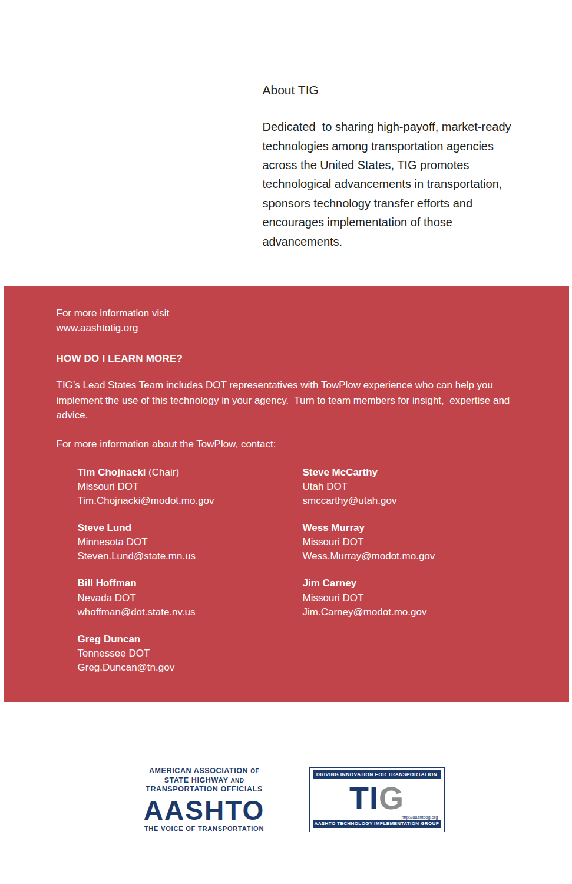About TIG
Dedicated to sharing high-payoff, market-ready technologies among transportation agencies across the United States, TIG promotes technological advancements in transportation, sponsors technology transfer efforts and encourages implementation of those advancements.
For more information visit
www.aashtotig.org
HOW DO I LEARN MORE?
TIG’s Lead States Team includes DOT representatives with TowPlow experience who can help you implement the use of this technology in your agency. Turn to team members for insight, expertise and advice.
For more information about the TowPlow, contact:
Tim Chojnacki (Chair)
Missouri DOT
Tim.Chojnacki@modot.mo.gov
Steve Lund
Minnesota DOT
Steven.Lund@state.mn.us
Bill Hoffman
Nevada DOT
whoffman@dot.state.nv.us
Greg Duncan
Tennessee DOT
Greg.Duncan@tn.gov
Steve McCarthy
Utah DOT
smccarthy@utah.gov
Wess Murray
Missouri DOT
Wess.Murray@modot.mo.gov
Jim Carney
Missouri DOT
Jim.Carney@modot.mo.gov
American Association of
State Highway and
Transportation Officials
AASHTO
The Voice of Transportation
Driving Innovation for Transportation
TIG
http://aashtotig.org
AASHTO Technology Implementation Group